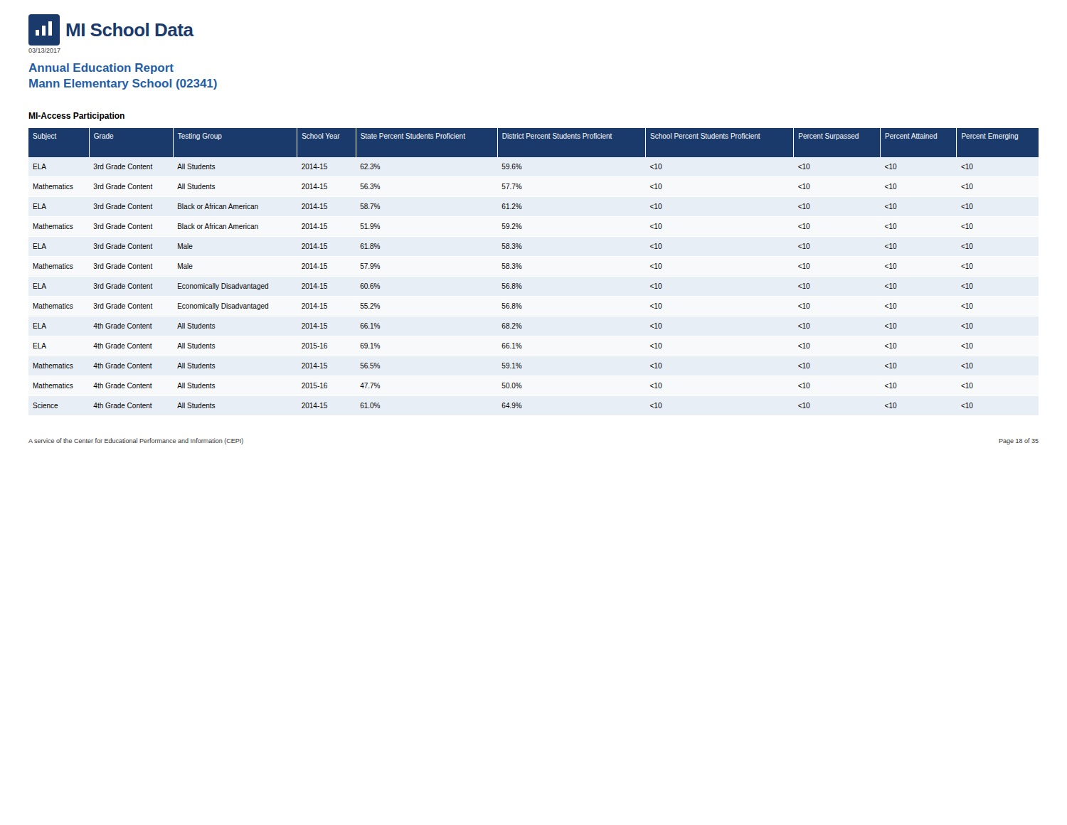MI School Data
03/13/2017
Annual Education Report
Mann Elementary School (02341)
MI-Access Participation
| Subject | Grade | Testing Group | School Year | State Percent Students Proficient | District Percent Students Proficient | School Percent Students Proficient | Percent Surpassed | Percent Attained | Percent Emerging |
| --- | --- | --- | --- | --- | --- | --- | --- | --- | --- |
| ELA | 3rd Grade Content | All Students | 2014-15 | 62.3% | 59.6% | <10 | <10 | <10 | <10 |
| Mathematics | 3rd Grade Content | All Students | 2014-15 | 56.3% | 57.7% | <10 | <10 | <10 | <10 |
| ELA | 3rd Grade Content | Black or African American | 2014-15 | 58.7% | 61.2% | <10 | <10 | <10 | <10 |
| Mathematics | 3rd Grade Content | Black or African American | 2014-15 | 51.9% | 59.2% | <10 | <10 | <10 | <10 |
| ELA | 3rd Grade Content | Male | 2014-15 | 61.8% | 58.3% | <10 | <10 | <10 | <10 |
| Mathematics | 3rd Grade Content | Male | 2014-15 | 57.9% | 58.3% | <10 | <10 | <10 | <10 |
| ELA | 3rd Grade Content | Economically Disadvantaged | 2014-15 | 60.6% | 56.8% | <10 | <10 | <10 | <10 |
| Mathematics | 3rd Grade Content | Economically Disadvantaged | 2014-15 | 55.2% | 56.8% | <10 | <10 | <10 | <10 |
| ELA | 4th Grade Content | All Students | 2014-15 | 66.1% | 68.2% | <10 | <10 | <10 | <10 |
| ELA | 4th Grade Content | All Students | 2015-16 | 69.1% | 66.1% | <10 | <10 | <10 | <10 |
| Mathematics | 4th Grade Content | All Students | 2014-15 | 56.5% | 59.1% | <10 | <10 | <10 | <10 |
| Mathematics | 4th Grade Content | All Students | 2015-16 | 47.7% | 50.0% | <10 | <10 | <10 | <10 |
| Science | 4th Grade Content | All Students | 2014-15 | 61.0% | 64.9% | <10 | <10 | <10 | <10 |
A service of the Center for Educational Performance and Information (CEPI)
Page 18 of 35